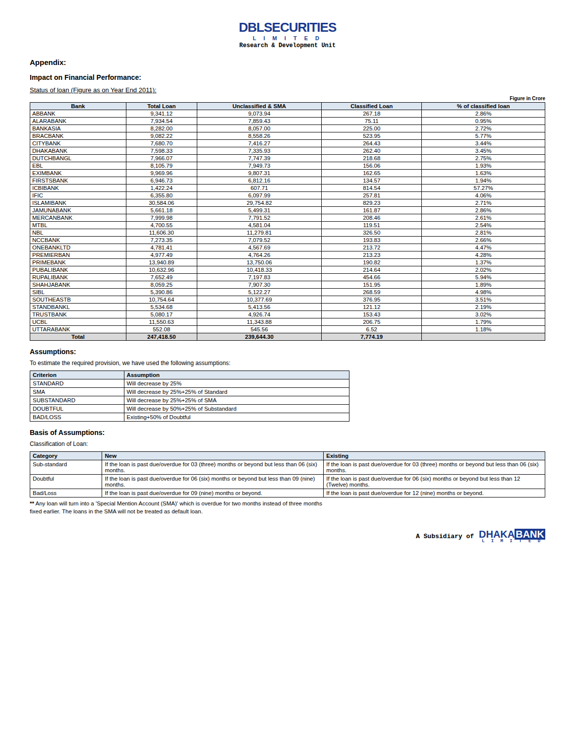DBL SECURITIES
L I M I T E D
Research & Development Unit
Appendix:
Impact on Financial Performance:
Status of loan (Figure as on Year End 2011):
Figure in Crore
| Bank | Total Loan | Unclassified & SMA | Classified Loan | % of classified loan |
| --- | --- | --- | --- | --- |
| ABBANK | 9,341.12 | 9,073.94 | 267.18 | 2.86% |
| ALARABANK | 7,934.54 | 7,859.43 | 75.11 | 0.95% |
| BANKASIA | 8,282.00 | 8,057.00 | 225.00 | 2.72% |
| BRACBANK | 9,082.22 | 8,558.26 | 523.95 | 5.77% |
| CITYBANK | 7,680.70 | 7,416.27 | 264.43 | 3.44% |
| DHAKABANK | 7,598.33 | 7,335.93 | 262.40 | 3.45% |
| DUTCHBANGL | 7,966.07 | 7,747.39 | 218.68 | 2.75% |
| EBL | 8,105.79 | 7,949.73 | 156.06 | 1.93% |
| EXIMBANK | 9,969.96 | 9,807.31 | 162.65 | 1.63% |
| FIRSTSBANK | 6,946.73 | 6,812.16 | 134.57 | 1.94% |
| ICBIBANK | 1,422.24 | 607.71 | 814.54 | 57.27% |
| IFIC | 6,355.80 | 6,097.99 | 257.81 | 4.06% |
| ISLAMIBANK | 30,584.06 | 29,754.82 | 829.23 | 2.71% |
| JAMUNABANK | 5,661.18 | 5,499.31 | 161.87 | 2.86% |
| MERCANBANK | 7,999.98 | 7,791.52 | 208.46 | 2.61% |
| MTBL | 4,700.55 | 4,581.04 | 119.51 | 2.54% |
| NBL | 11,606.30 | 11,279.81 | 326.50 | 2.81% |
| NCCBANK | 7,273.35 | 7,079.52 | 193.83 | 2.66% |
| ONEBANKLTD | 4,781.41 | 4,567.69 | 213.72 | 4.47% |
| PREMIERBAN | 4,977.49 | 4,764.26 | 213.23 | 4.28% |
| PRIMEBANK | 13,940.89 | 13,750.06 | 190.82 | 1.37% |
| PUBALIBANK | 10,632.96 | 10,418.33 | 214.64 | 2.02% |
| RUPALIBANK | 7,652.49 | 7,197.83 | 454.66 | 5.94% |
| SHAHJABANK | 8,059.25 | 7,907.30 | 151.95 | 1.89% |
| SIBL | 5,390.86 | 5,122.27 | 268.59 | 4.98% |
| SOUTHEASTB | 10,754.64 | 10,377.69 | 376.95 | 3.51% |
| STANDBANKL | 5,534.68 | 5,413.56 | 121.12 | 2.19% |
| TRUSTBANK | 5,080.17 | 4,926.74 | 153.43 | 3.02% |
| UCBL | 11,550.63 | 11,343.88 | 206.75 | 1.79% |
| UTTARABANK | 552.08 | 545.56 | 6.52 | 1.18% |
| Total | 247,418.50 | 239,644.30 | 7,774.19 | |
Assumptions:
To estimate the required provision, we have used the following assumptions:
| Criterion | Assumption |
| --- | --- |
| STANDARD | Will decrease by 25% |
| SMA | Will decrease by 25%+25% of Standard |
| SUBSTANDARD | Will decrease by 25%+25% of SMA |
| DOUBTFUL | Will decrease by 50%+25% of Substandard |
| BAD/LOSS | Existing+50% of Doubtful |
Basis of Assumptions:
Classification of Loan:
| Category | New | Existing |
| --- | --- | --- |
| Sub-standard | If the loan is past due/overdue for 03 (three) months or beyond but less than 06 (six) months. | If the loan is past due/overdue for 03 (three) months or beyond but less than 06 (six) months. |
| Doubtful | If the loan is past due/overdue for 06 (six) months or beyond but less than 09 (nine) months. | If the loan is past due/overdue for 06 (six) months or beyond but less than 12 (Twelve) months. |
| Bad/Loss | If the loan is past due/overdue for 09 (nine) months or beyond. | If the loan is past due/overdue for 12 (nine) months or beyond. |
** Any loan will turn into a 'Special Mention Account (SMA)' which is overdue for two months instead of three months
fixed earlier. The loans in the SMA will not be treated as default loan.
A Subsidiary of
DHAKABANK
L I M I T E D